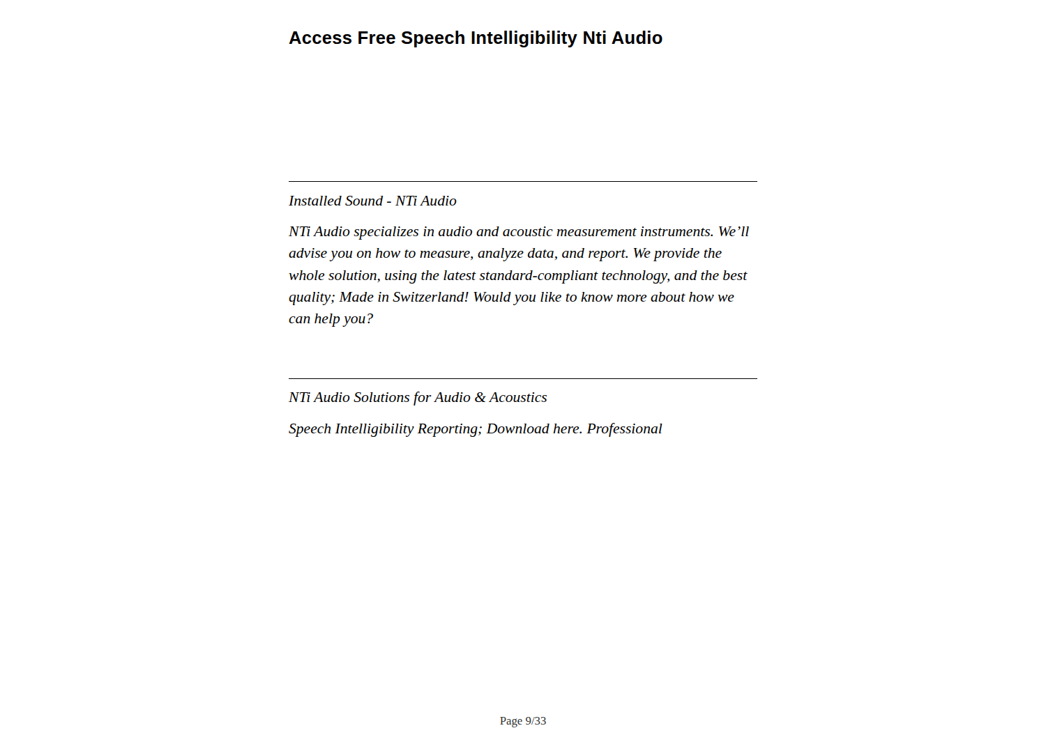Access Free Speech Intelligibility Nti Audio
Installed Sound - NTi Audio
NTi Audio specializes in audio and acoustic measurement instruments. We’ll advise you on how to measure, analyze data, and report. We provide the whole solution, using the latest standard-compliant technology, and the best quality; Made in Switzerland! Would you like to know more about how we can help you?
NTi Audio Solutions for Audio & Acoustics
Speech Intelligibility Reporting; Download here. Professional
Page 9/33